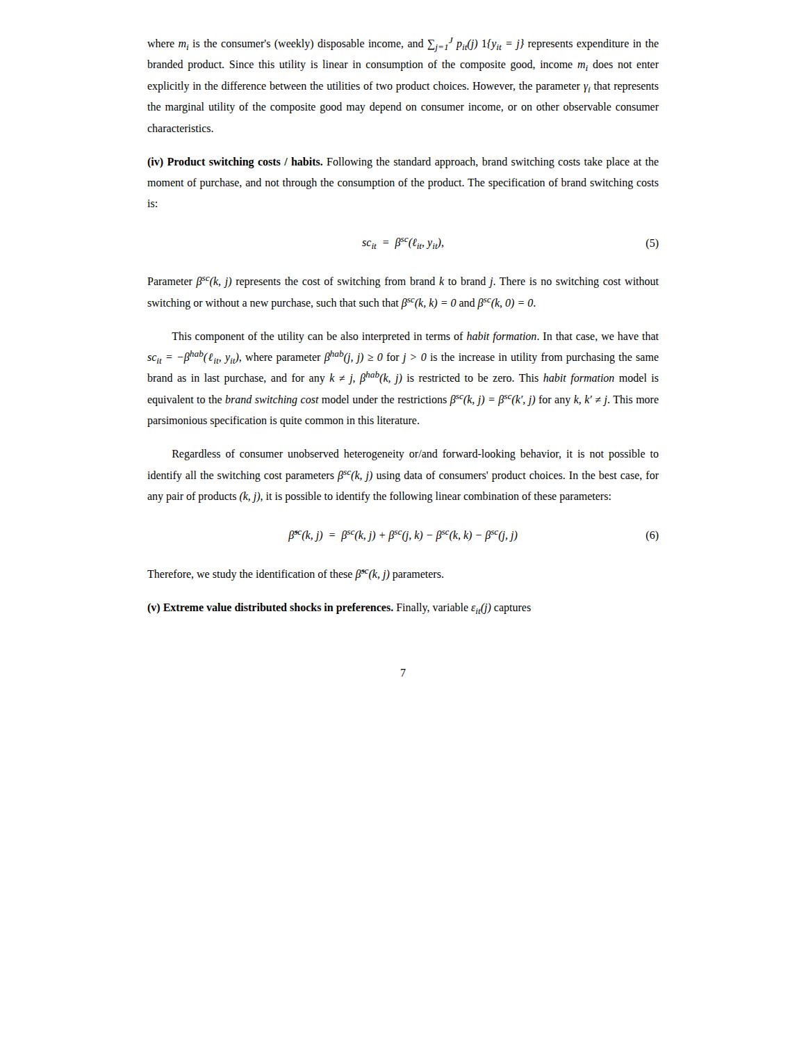where mi is the consumer's (weekly) disposable income, and ∑j=1J pit(j) 1{yit = j} represents expenditure in the branded product. Since this utility is linear in consumption of the composite good, income mi does not enter explicitly in the difference between the utilities of two product choices. However, the parameter γi that represents the marginal utility of the composite good may depend on consumer income, or on other observable consumer characteristics.
(iv) Product switching costs / habits. Following the standard approach, brand switching costs take place at the moment of purchase, and not through the consumption of the product. The specification of brand switching costs is:
scit = βsc(ℓit, yit), (5)
Parameter βsc(k, j) represents the cost of switching from brand k to brand j. There is no switching cost without switching or without a new purchase, such that such that βsc(k, k) = 0 and βsc(k, 0) = 0.
This component of the utility can be also interpreted in terms of habit formation. In that case, we have that scit = −βhab(ℓit, yit), where parameter βhab(j, j) ≥ 0 for j > 0 is the increase in utility from purchasing the same brand as in last purchase, and for any k ≠ j, βhab(k, j) is restricted to be zero. This habit formation model is equivalent to the brand switching cost model under the restrictions βsc(k, j) = βsc(k′, j) for any k, k′ ≠ j. This more parsimonious specification is quite common in this literature.
Regardless of consumer unobserved heterogeneity or/and forward-looking behavior, it is not possible to identify all the switching cost parameters βsc(k, j) using data of consumers' product choices. In the best case, for any pair of products (k, j), it is possible to identify the following linear combination of these parameters:
β̃sc(k, j) = βsc(k, j) + βsc(j, k) − βsc(k, k) − βsc(j, j) (6)
Therefore, we study the identification of these β̃sc(k, j) parameters.
(v) Extreme value distributed shocks in preferences. Finally, variable εit(j) captures
7